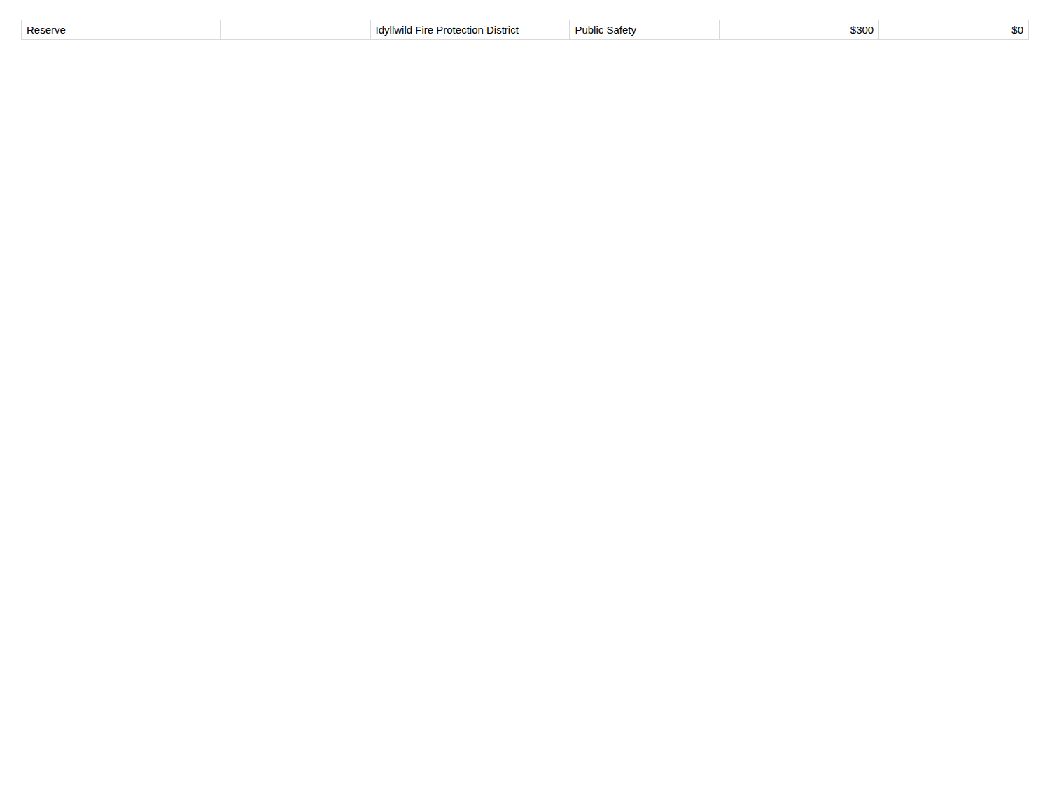| Reserve | | Idyllwild Fire Protection District | Public Safety | $300 | $0 |